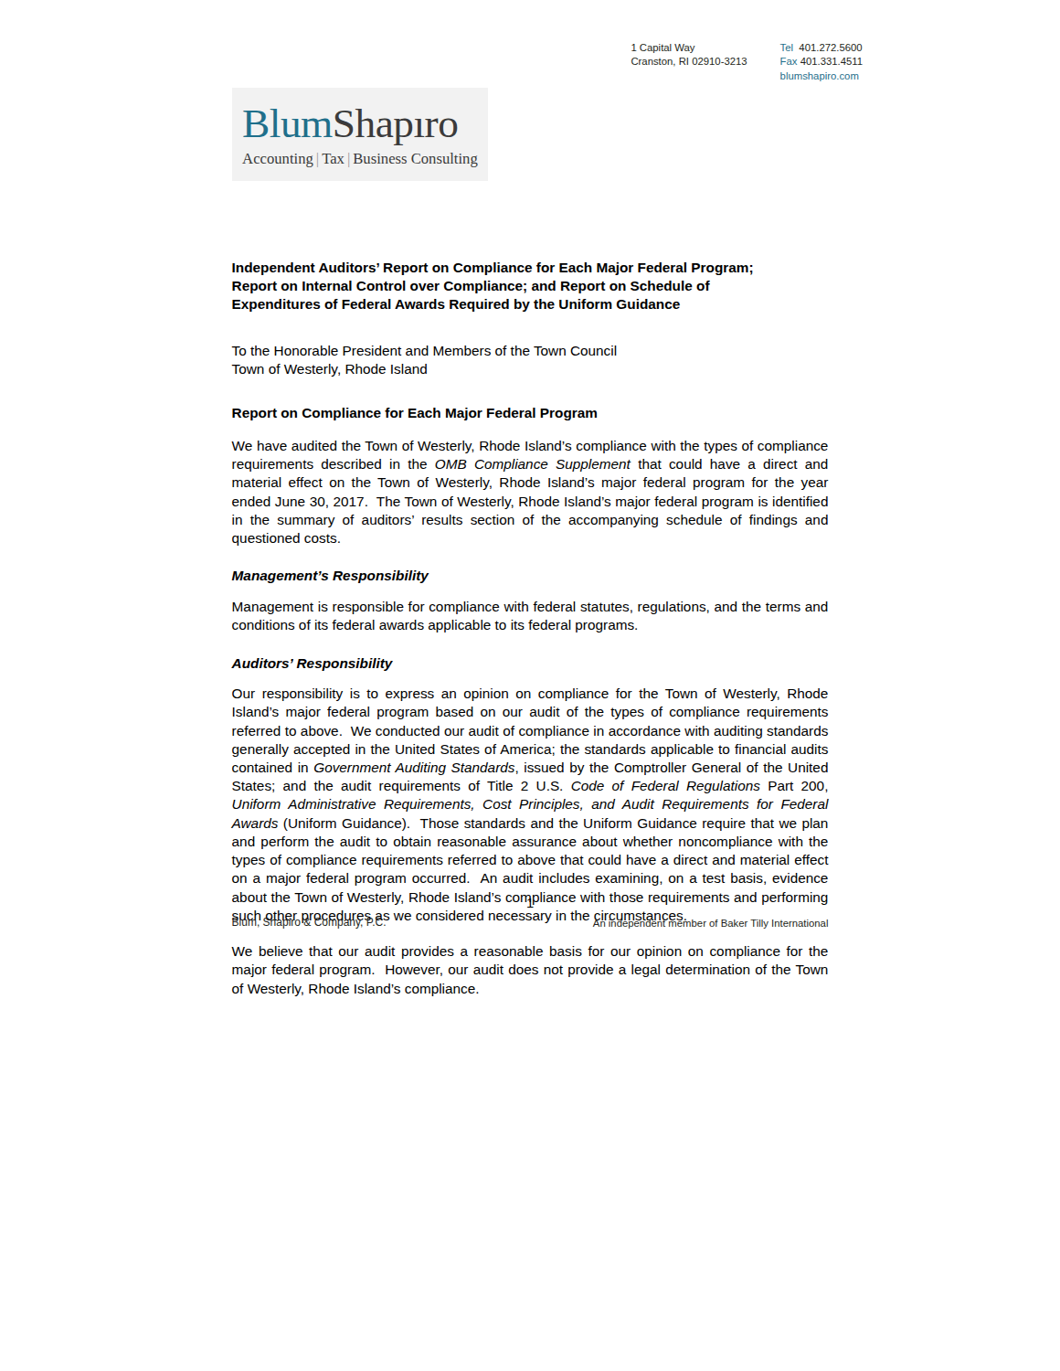1 Capital Way
Cranston, RI 02910-3213
Tel 401.272.5600
Fax 401.331.4511
blumshapiro.com
Blum Shapıro
Accounting|Tax|Business Consulting
Independent Auditors’ Report on Compliance for Each Major Federal Program;
Report on Internal Control over Compliance; and Report on Schedule of
Expenditures of Federal Awards Required by the Uniform Guidance
To the Honorable President and Members of the Town Council
Town of Westerly, Rhode Island
Report on Compliance for Each Major Federal Program
We have audited the Town of Westerly, Rhode Island’s compliance with the types of compliance requirements described in the OMB Compliance Supplement that could have a direct and material effect on the Town of Westerly, Rhode Island’s major federal program for the year ended June 30, 2017. The Town of Westerly, Rhode Island’s major federal program is identified in the summary of auditors’ results section of the accompanying schedule of findings and questioned costs.
Management’s Responsibility
Management is responsible for compliance with federal statutes, regulations, and the terms and conditions of its federal awards applicable to its federal programs.
Auditors’ Responsibility
Our responsibility is to express an opinion on compliance for the Town of Westerly, Rhode Island’s major federal program based on our audit of the types of compliance requirements referred to above. We conducted our audit of compliance in accordance with auditing standards generally accepted in the United States of America; the standards applicable to financial audits contained in Government Auditing Standards, issued by the Comptroller General of the United States; and the audit requirements of Title 2 U.S. Code of Federal Regulations Part 200, Uniform Administrative Requirements, Cost Principles, and Audit Requirements for Federal Awards (Uniform Guidance). Those standards and the Uniform Guidance require that we plan and perform the audit to obtain reasonable assurance about whether noncompliance with the types of compliance requirements referred to above that could have a direct and material effect on a major federal program occurred. An audit includes examining, on a test basis, evidence about the Town of Westerly, Rhode Island’s compliance with those requirements and performing such other procedures as we considered necessary in the circumstances.
We believe that our audit provides a reasonable basis for our opinion on compliance for the major federal program. However, our audit does not provide a legal determination of the Town of Westerly, Rhode Island’s compliance.
1
Blum, Shapiro & Company, P.C.
An independent member of Baker Tilly International